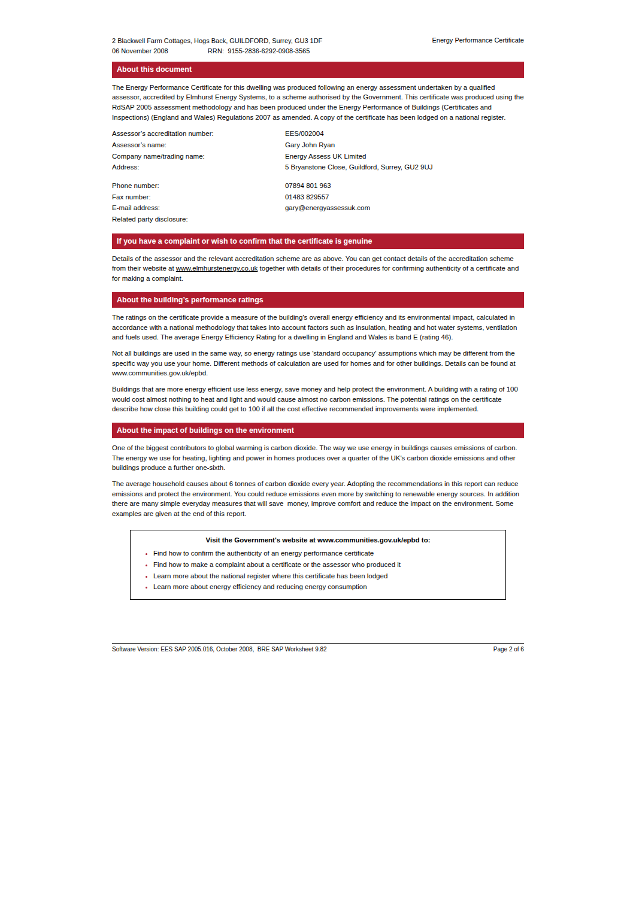2 Blackwell Farm Cottages, Hogs Back, GUILDFORD, Surrey, GU3 1DF
06 November 2008 RRN: 9155-2836-6292-0908-3565
Energy Performance Certificate
About this document
The Energy Performance Certificate for this dwelling was produced following an energy assessment undertaken by a qualified assessor, accredited by Elmhurst Energy Systems, to a scheme authorised by the Government. This certificate was produced using the RdSAP 2005 assessment methodology and has been produced under the Energy Performance of Buildings (Certificates and Inspections) (England and Wales) Regulations 2007 as amended. A copy of the certificate has been lodged on a national register.
| Assessor’s accreditation number: | EES/002004 |
| Assessor’s name: | Gary John Ryan |
| Company name/trading name: | Energy Assess UK Limited |
| Address: | 5 Bryanstone Close, Guildford, Surrey, GU2 9UJ |
| Phone number: | 07894 801 963 |
| Fax number: | 01483 829557 |
| E-mail address: | gary@energyassessuk.com |
| Related party disclosure: | |
If you have a complaint or wish to confirm that the certificate is genuine
Details of the assessor and the relevant accreditation scheme are as above. You can get contact details of the accreditation scheme from their website at www.elmhurstenergy.co.uk together with details of their procedures for confirming authenticity of a certificate and for making a complaint.
About the building’s performance ratings
The ratings on the certificate provide a measure of the building's overall energy efficiency and its environmental impact, calculated in accordance with a national methodology that takes into account factors such as insulation, heating and hot water systems, ventilation and fuels used. The average Energy Efficiency Rating for a dwelling in England and Wales is band E (rating 46).
Not all buildings are used in the same way, so energy ratings use 'standard occupancy' assumptions which may be different from the specific way you use your home. Different methods of calculation are used for homes and for other buildings. Details can be found at www.communities.gov.uk/epbd.
Buildings that are more energy efficient use less energy, save money and help protect the environment. A building with a rating of 100 would cost almost nothing to heat and light and would cause almost no carbon emissions. The potential ratings on the certificate describe how close this building could get to 100 if all the cost effective recommended improvements were implemented.
About the impact of buildings on the environment
One of the biggest contributors to global warming is carbon dioxide. The way we use energy in buildings causes emissions of carbon. The energy we use for heating, lighting and power in homes produces over a quarter of the UK's carbon dioxide emissions and other buildings produce a further one-sixth.
The average household causes about 6 tonnes of carbon dioxide every year. Adopting the recommendations in this report can reduce emissions and protect the environment. You could reduce emissions even more by switching to renewable energy sources. In addition there are many simple everyday measures that will save money, improve comfort and reduce the impact on the environment. Some examples are given at the end of this report.
Visit the Government's website at www.communities.gov.uk/epbd to:
Find how to confirm the authenticity of an energy performance certificate
Find how to make a complaint about a certificate or the assessor who produced it
Learn more about the national register where this certificate has been lodged
Learn more about energy efficiency and reducing energy consumption
Software Version: EES SAP 2005.016, October 2008, BRE SAP Worksheet 9.82
Page 2 of 6